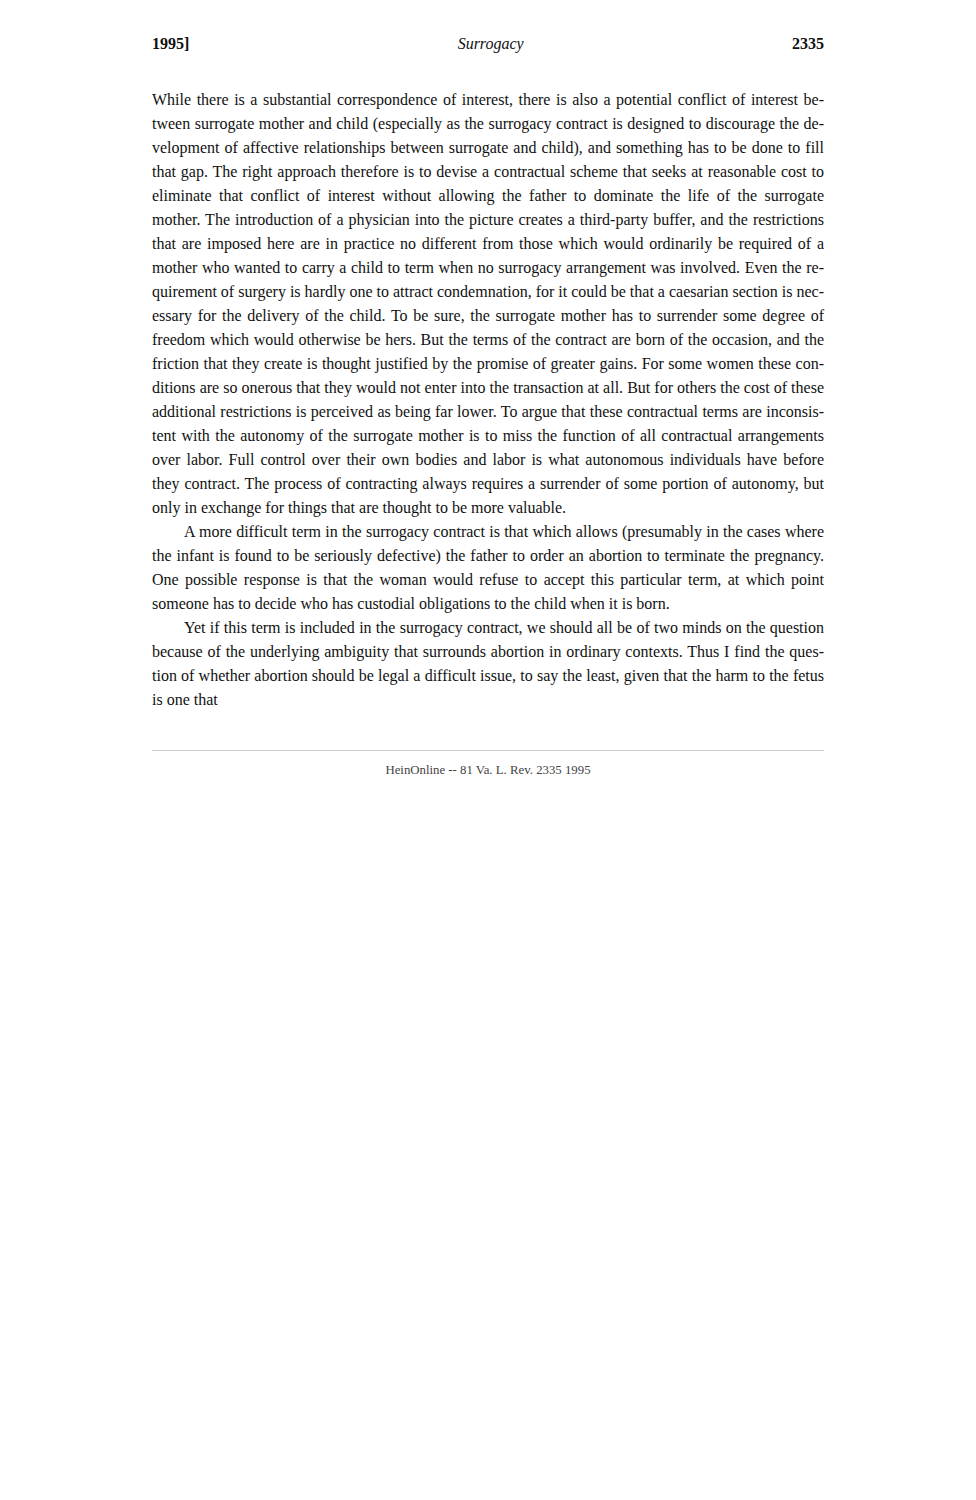1995] Surrogacy 2335
While there is a substantial correspondence of interest, there is also a potential conflict of interest between surrogate mother and child (especially as the surrogacy contract is designed to discourage the development of affective relationships between surrogate and child), and something has to be done to fill that gap. The right approach therefore is to devise a contractual scheme that seeks at reasonable cost to eliminate that conflict of interest without allowing the father to dominate the life of the surrogate mother. The introduction of a physician into the picture creates a third-party buffer, and the restrictions that are imposed here are in practice no different from those which would ordinarily be required of a mother who wanted to carry a child to term when no surrogacy arrangement was involved. Even the requirement of surgery is hardly one to attract condemnation, for it could be that a caesarian section is necessary for the delivery of the child. To be sure, the surrogate mother has to surrender some degree of freedom which would otherwise be hers. But the terms of the contract are born of the occasion, and the friction that they create is thought justified by the promise of greater gains. For some women these conditions are so onerous that they would not enter into the transaction at all. But for others the cost of these additional restrictions is perceived as being far lower. To argue that these contractual terms are inconsistent with the autonomy of the surrogate mother is to miss the function of all contractual arrangements over labor. Full control over their own bodies and labor is what autonomous individuals have before they contract. The process of contracting always requires a surrender of some portion of autonomy, but only in exchange for things that are thought to be more valuable.
A more difficult term in the surrogacy contract is that which allows (presumably in the cases where the infant is found to be seriously defective) the father to order an abortion to terminate the pregnancy. One possible response is that the woman would refuse to accept this particular term, at which point someone has to decide who has custodial obligations to the child when it is born.
Yet if this term is included in the surrogacy contract, we should all be of two minds on the question because of the underlying ambiguity that surrounds abortion in ordinary contexts. Thus I find the question of whether abortion should be legal a difficult issue, to say the least, given that the harm to the fetus is one that
HeinOnline -- 81 Va. L. Rev. 2335 1995